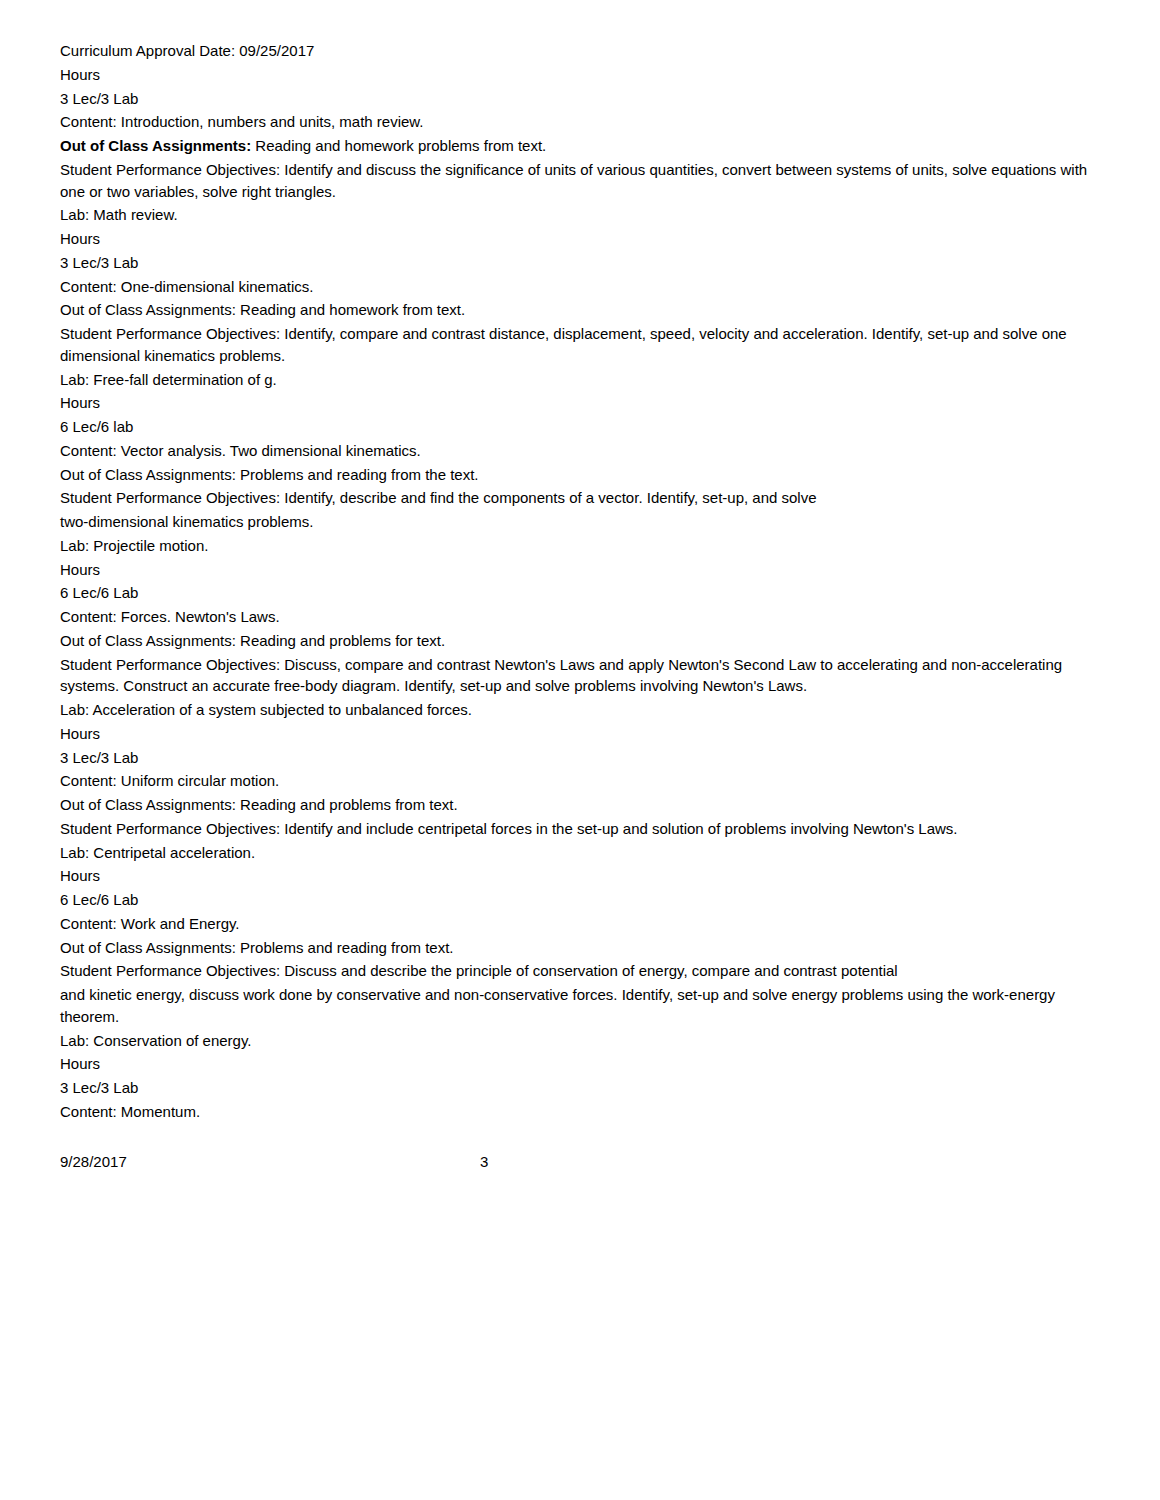Curriculum Approval Date: 09/25/2017
Hours
3 Lec/3 Lab
Content: Introduction, numbers and units, math review.
Out of Class Assignments: Reading and homework problems from text.
Student Performance Objectives: Identify and discuss the significance of units of various quantities, convert between systems of units, solve equations with one or two variables, solve right triangles.
Lab: Math review.
Hours
3 Lec/3 Lab
Content: One-dimensional kinematics.
Out of Class Assignments: Reading and homework from text.
Student Performance Objectives: Identify, compare and contrast distance, displacement, speed, velocity and acceleration. Identify, set-up and solve one dimensional kinematics problems.
Lab: Free-fall determination of g.
Hours
6 Lec/6 lab
Content: Vector analysis. Two dimensional kinematics.
Out of Class Assignments: Problems and reading from the text.
Student Performance Objectives: Identify, describe and find the components of a vector. Identify, set-up, and solve
two-dimensional kinematics problems.
Lab: Projectile motion.
Hours
6 Lec/6 Lab
Content: Forces. Newton's Laws.
Out of Class Assignments: Reading and problems for text.
Student Performance Objectives: Discuss, compare and contrast Newton's Laws and apply Newton's Second Law to accelerating and non-accelerating systems. Construct an accurate free-body diagram. Identify, set-up and solve problems involving Newton's Laws.
Lab: Acceleration of a system subjected to unbalanced forces.
Hours
3 Lec/3 Lab
Content: Uniform circular motion.
Out of Class Assignments: Reading and problems from text.
Student Performance Objectives: Identify and include centripetal forces in the set-up and solution of problems involving Newton's Laws.
Lab: Centripetal acceleration.
Hours
6 Lec/6 Lab
Content: Work and Energy.
Out of Class Assignments: Problems and reading from text.
Student Performance Objectives: Discuss and describe the principle of conservation of energy, compare and contrast potential
and kinetic energy, discuss work done by conservative and non-conservative forces. Identify, set-up and solve energy problems using the work-energy theorem.
Lab: Conservation of energy.
Hours
3 Lec/3 Lab
Content: Momentum.
9/28/2017 3